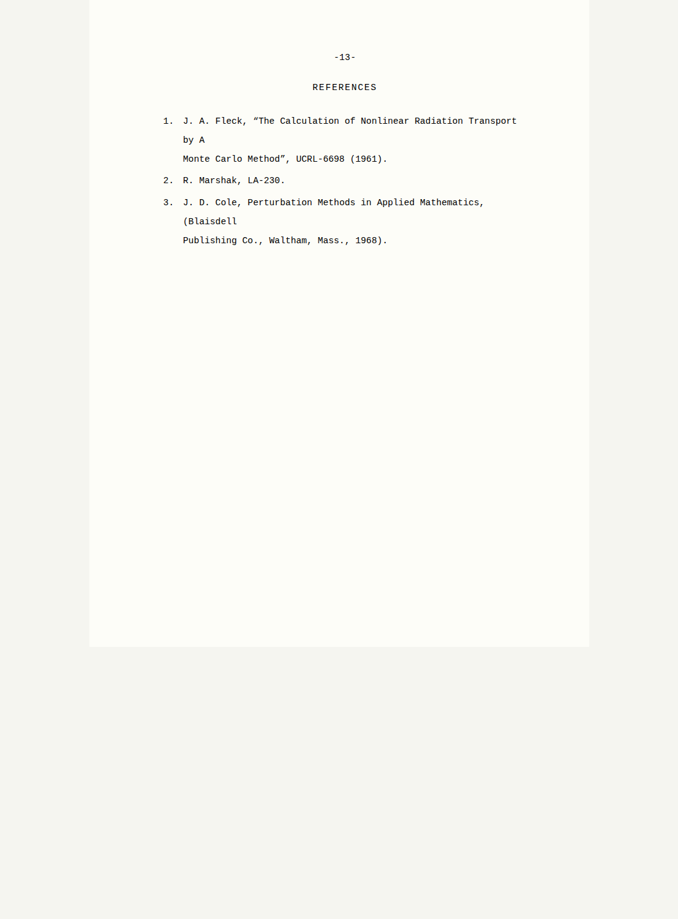-13-
REFERENCES
J. A. Fleck, “The Calculation of Nonlinear Radiation Transport by A Monte Carlo Method”, UCRL-6698 (1961).
R. Marshak, LA-230.
J. D. Cole, Perturbation Methods in Applied Mathematics, (Blaisdell Publishing Co., Waltham, Mass., 1968).